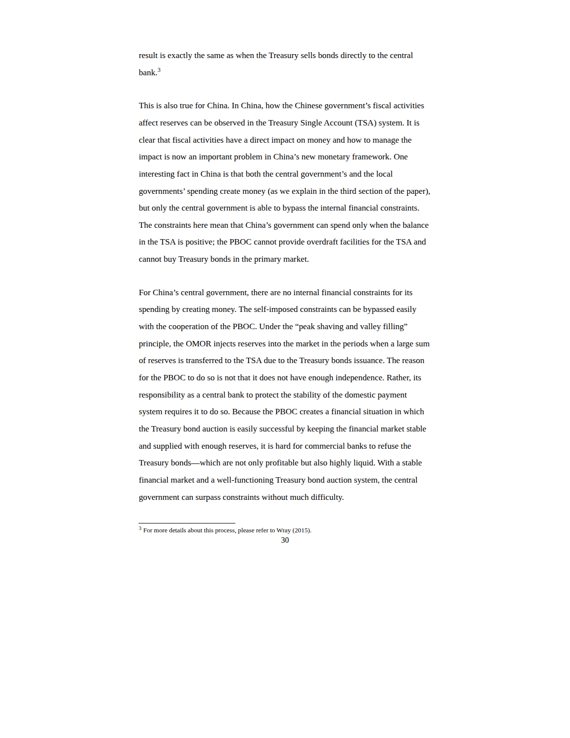result is exactly the same as when the Treasury sells bonds directly to the central bank.3
This is also true for China. In China, how the Chinese government’s fiscal activities affect reserves can be observed in the Treasury Single Account (TSA) system. It is clear that fiscal activities have a direct impact on money and how to manage the impact is now an important problem in China’s new monetary framework. One interesting fact in China is that both the central government’s and the local governments’ spending create money (as we explain in the third section of the paper), but only the central government is able to bypass the internal financial constraints. The constraints here mean that China’s government can spend only when the balance in the TSA is positive; the PBOC cannot provide overdraft facilities for the TSA and cannot buy Treasury bonds in the primary market.
For China’s central government, there are no internal financial constraints for its spending by creating money. The self-imposed constraints can be bypassed easily with the cooperation of the PBOC. Under the “peak shaving and valley filling” principle, the OMOR injects reserves into the market in the periods when a large sum of reserves is transferred to the TSA due to the Treasury bonds issuance. The reason for the PBOC to do so is not that it does not have enough independence. Rather, its responsibility as a central bank to protect the stability of the domestic payment system requires it to do so. Because the PBOC creates a financial situation in which the Treasury bond auction is easily successful by keeping the financial market stable and supplied with enough reserves, it is hard for commercial banks to refuse the Treasury bonds—which are not only profitable but also highly liquid. With a stable financial market and a well-functioning Treasury bond auction system, the central government can surpass constraints without much difficulty.
3For more details about this process, please refer to Wray (2015).
30